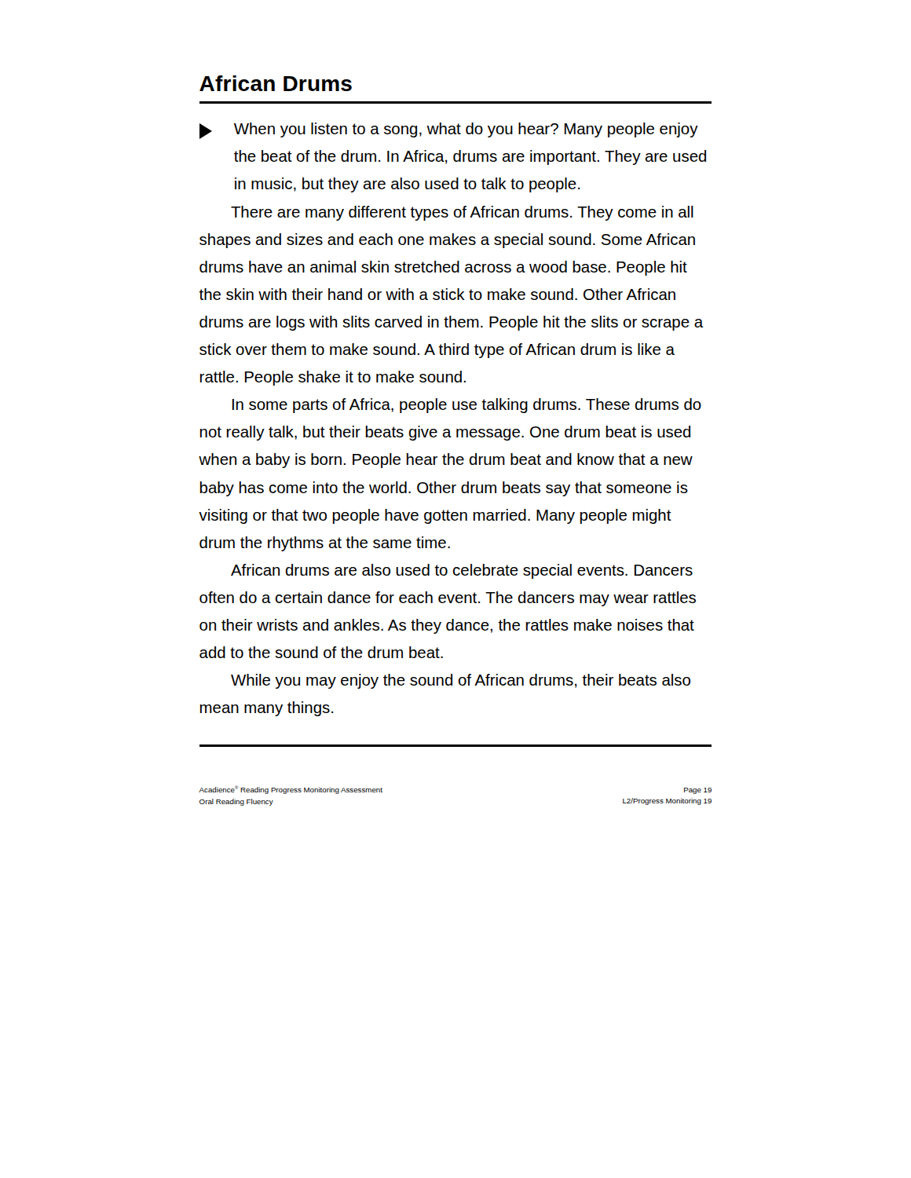African Drums
When you listen to a song, what do you hear? Many people enjoy the beat of the drum. In Africa, drums are important. They are used in music, but they are also used to talk to people.
There are many different types of African drums. They come in all shapes and sizes and each one makes a special sound. Some African drums have an animal skin stretched across a wood base. People hit the skin with their hand or with a stick to make sound. Other African drums are logs with slits carved in them. People hit the slits or scrape a stick over them to make sound. A third type of African drum is like a rattle. People shake it to make sound.
In some parts of Africa, people use talking drums. These drums do not really talk, but their beats give a message. One drum beat is used when a baby is born. People hear the drum beat and know that a new baby has come into the world. Other drum beats say that someone is visiting or that two people have gotten married. Many people might drum the rhythms at the same time.
African drums are also used to celebrate special events. Dancers often do a certain dance for each event. The dancers may wear rattles on their wrists and ankles. As they dance, the rattles make noises that add to the sound of the drum beat.
While you may enjoy the sound of African drums, their beats also mean many things.
Acadience® Reading Progress Monitoring Assessment
Oral Reading Fluency
Page 19
L2/Progress Monitoring 19